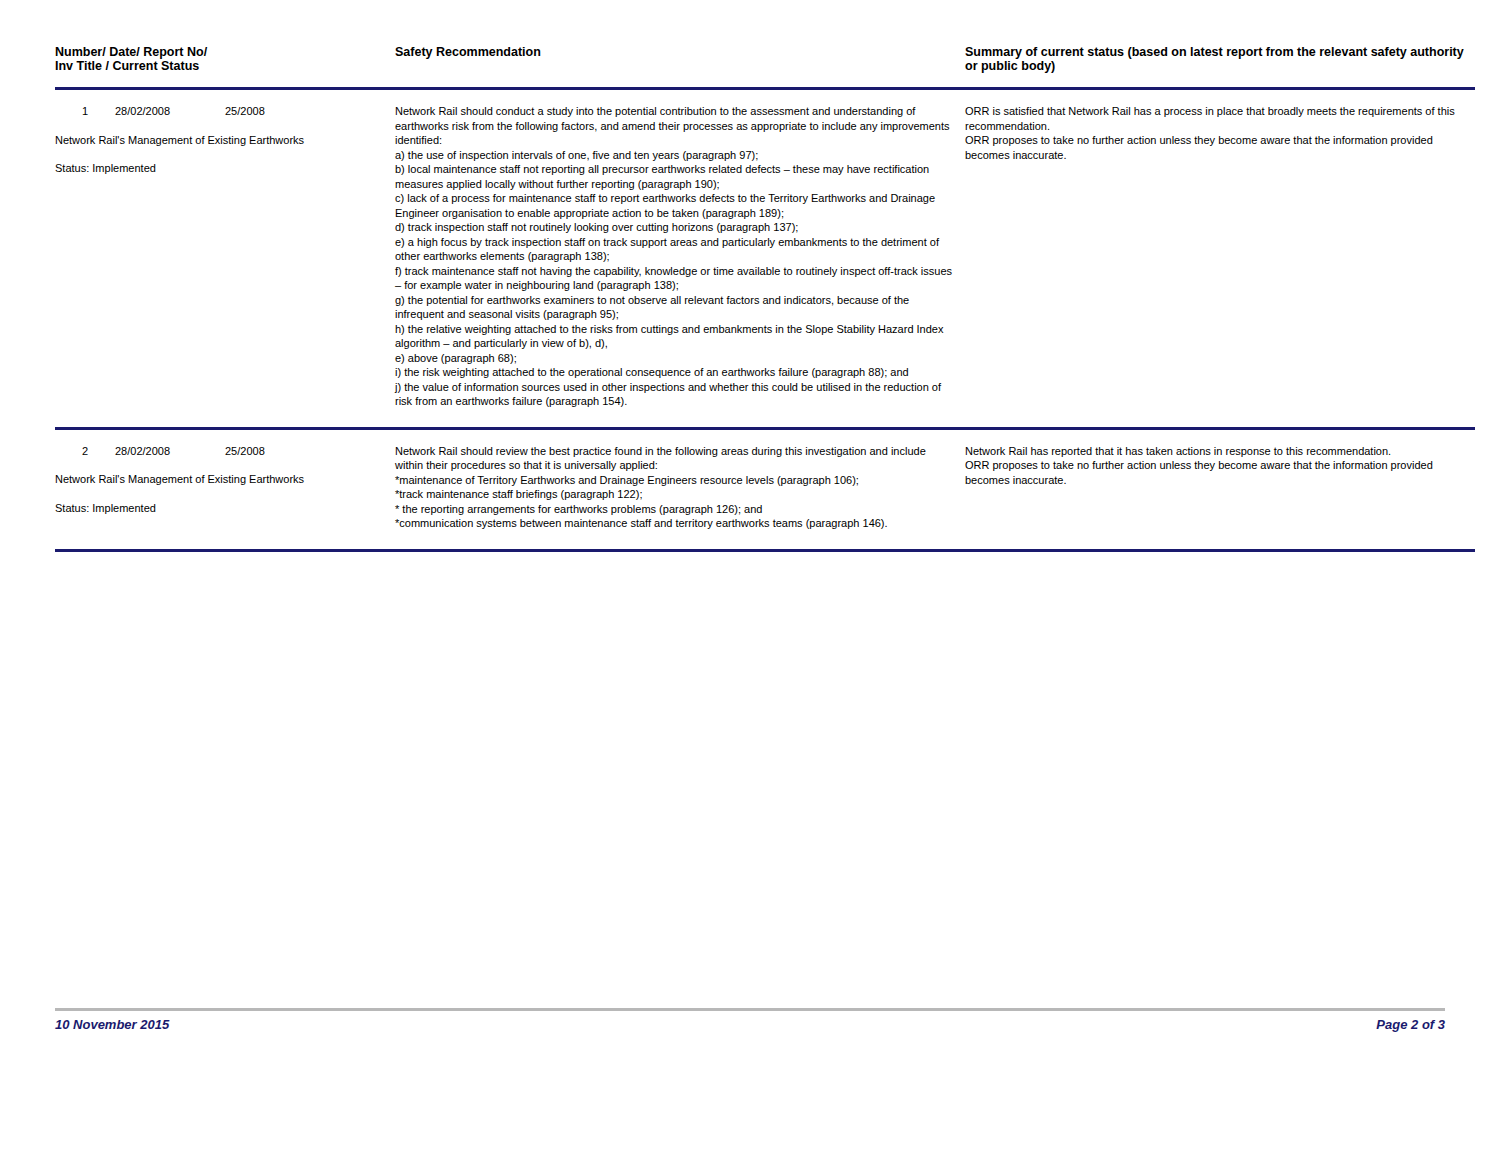| Number/ Date/ Report No/ Inv Title / Current Status | Safety Recommendation | Summary of current status (based on latest report from the relevant safety authority or public body) |
| --- | --- | --- |
| 1 28/02/2008 25/2008 Network Rail's Management of Existing Earthworks Status: Implemented | Network Rail should conduct a study into the potential contribution to the assessment and understanding of earthworks risk from the following factors, and amend their processes as appropriate to include any improvements identified: a) the use of inspection intervals of one, five and ten years (paragraph 97); b) local maintenance staff not reporting all precursor earthworks related defects – these may have rectification measures applied locally without further reporting (paragraph 190); c) lack of a process for maintenance staff to report earthworks defects to the Territory Earthworks and Drainage Engineer organisation to enable appropriate action to be taken (paragraph 189); d) track inspection staff not routinely looking over cutting horizons (paragraph 137); e) a high focus by track inspection staff on track support areas and particularly embankments to the detriment of other earthworks elements (paragraph 138); f) track maintenance staff not having the capability, knowledge or time available to routinely inspect off-track issues – for example water in neighbouring land (paragraph 138); g) the potential for earthworks examiners to not observe all relevant factors and indicators, because of the infrequent and seasonal visits (paragraph 95); h) the relative weighting attached to the risks from cuttings and embankments in the Slope Stability Hazard Index algorithm – and particularly in view of b), d), e) above (paragraph 68); i) the risk weighting attached to the operational consequence of an earthworks failure (paragraph 88); and j) the value of information sources used in other inspections and whether this could be utilised in the reduction of risk from an earthworks failure (paragraph 154). | ORR is satisfied that Network Rail has a process in place that broadly meets the requirements of this recommendation. ORR proposes to take no further action unless they become aware that the information provided becomes inaccurate. |
| 2 28/02/2008 25/2008 Network Rail's Management of Existing Earthworks Status: Implemented | Network Rail should review the best practice found in the following areas during this investigation and include within their procedures so that it is universally applied: *maintenance of Territory Earthworks and Drainage Engineers resource levels (paragraph 106); *track maintenance staff briefings (paragraph 122); * the reporting arrangements for earthworks problems (paragraph 126); and *communication systems between maintenance staff and territory earthworks teams (paragraph 146). | Network Rail has reported that it has taken actions in response to this recommendation. ORR proposes to take no further action unless they become aware that the information provided becomes inaccurate. |
10 November 2015 Page 2 of 3